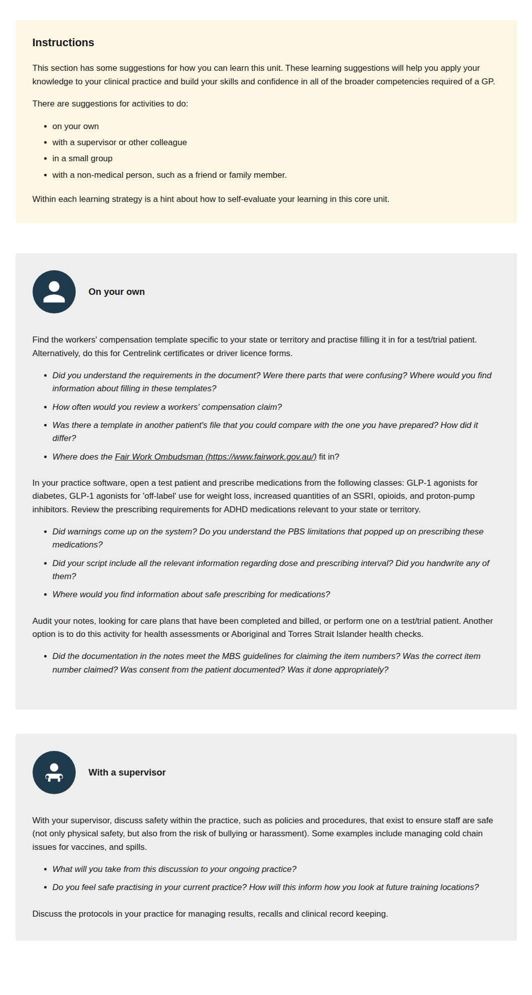Instructions
This section has some suggestions for how you can learn this unit. These learning suggestions will help you apply your knowledge to your clinical practice and build your skills and confidence in all of the broader competencies required of a GP.
There are suggestions for activities to do:
on your own
with a supervisor or other colleague
in a small group
with a non-medical person, such as a friend or family member.
Within each learning strategy is a hint about how to self-evaluate your learning in this core unit.
On your own
Find the workers' compensation template specific to your state or territory and practise filling it in for a test/trial patient. Alternatively, do this for Centrelink certificates or driver licence forms.
Did you understand the requirements in the document? Were there parts that were confusing? Where would you find information about filling in these templates?
How often would you review a workers' compensation claim?
Was there a template in another patient's file that you could compare with the one you have prepared? How did it differ?
Where does the Fair Work Ombudsman (https://www.fairwork.gov.au/) fit in?
In your practice software, open a test patient and prescribe medications from the following classes: GLP-1 agonists for diabetes, GLP-1 agonists for 'off-label' use for weight loss, increased quantities of an SSRI, opioids, and proton-pump inhibitors. Review the prescribing requirements for ADHD medications relevant to your state or territory.
Did warnings come up on the system? Do you understand the PBS limitations that popped up on prescribing these medications?
Did your script include all the relevant information regarding dose and prescribing interval? Did you handwrite any of them?
Where would you find information about safe prescribing for medications?
Audit your notes, looking for care plans that have been completed and billed, or perform one on a test/trial patient. Another option is to do this activity for health assessments or Aboriginal and Torres Strait Islander health checks.
Did the documentation in the notes meet the MBS guidelines for claiming the item numbers? Was the correct item number claimed? Was consent from the patient documented? Was it done appropriately?
With a supervisor
With your supervisor, discuss safety within the practice, such as policies and procedures, that exist to ensure staff are safe (not only physical safety, but also from the risk of bullying or harassment). Some examples include managing cold chain issues for vaccines, and spills.
What will you take from this discussion to your ongoing practice?
Do you feel safe practising in your current practice? How will this inform how you look at future training locations?
Discuss the protocols in your practice for managing results, recalls and clinical record keeping.